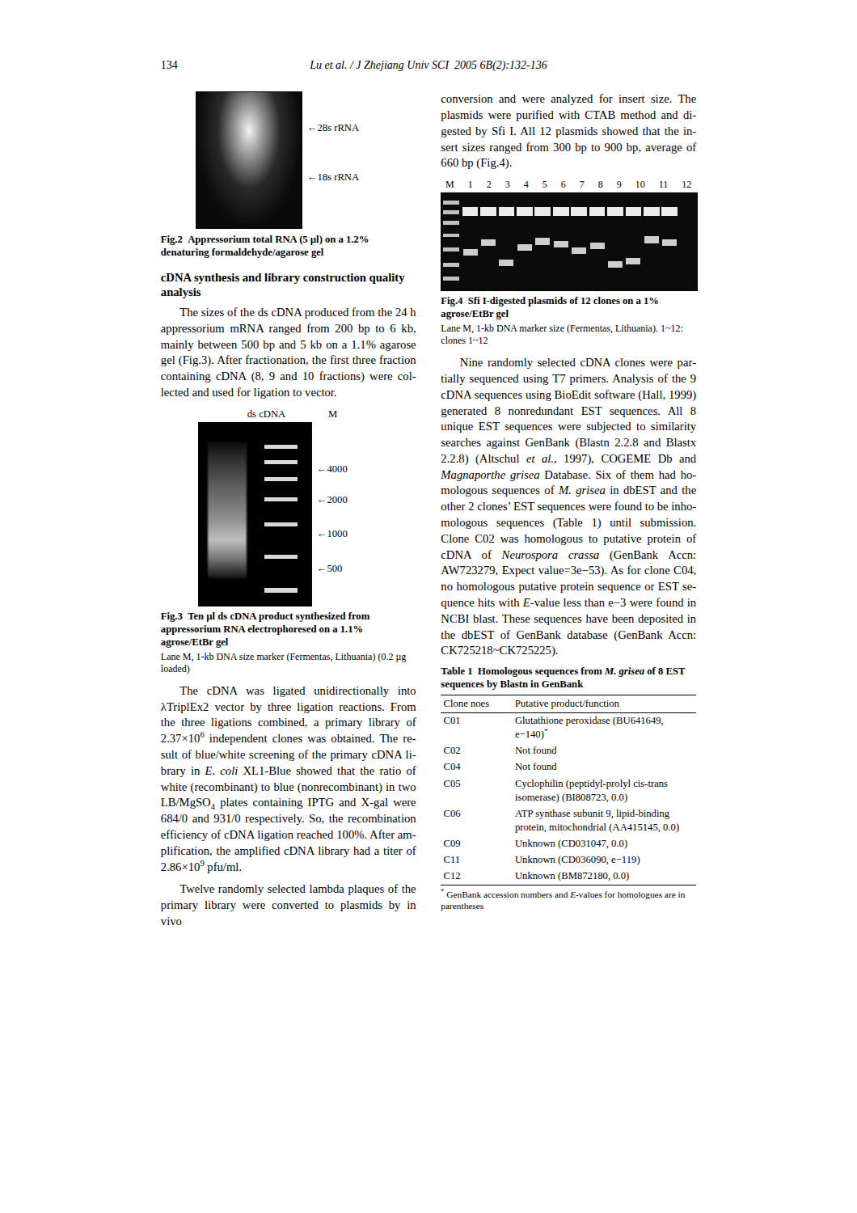134
Lu et al. / J Zhejiang Univ SCI 2005 6B(2):132-136
←28s rRNA ←18s rRNA
Fig.2 Appressorium total RNA (5 µl) on a 1.2% denaturing formaldehyde/agarose gel
cDNA synthesis and library construction quality analysis
The sizes of the ds cDNA produced from the 24 h appressorium mRNA ranged from 200 bp to 6 kb, mainly between 500 bp and 5 kb on a 1.1% agarose gel (Fig.3). After fractionation, the first three fraction containing cDNA (8, 9 and 10 fractions) were collected and used for ligation to vector.
ds cDNA M
←4000 ←2000 ←1000 ←500
Fig.3 Ten µl ds cDNA product synthesized from appressorium RNA electrophoresed on a 1.1% agrose/EtBr gel Lane M, 1-kb DNA size marker (Fermentas, Lithuania) (0.2 µg loaded)
The cDNA was ligated unidirectionally into λTriplEx2 vector by three ligation reactions. From the three ligations combined, a primary library of 2.37×106 independent clones was obtained. The result of blue/white screening of the primary cDNA library in E. coli XL1-Blue showed that the ratio of white (recombinant) to blue (nonrecombinant) in two LB/MgSO4 plates containing IPTG and X-gal were 684/0 and 931/0 respectively. So, the recombination efficiency of cDNA ligation reached 100%. After amplification, the amplified cDNA library had a titer of 2.86×109 pfu/ml.
Twelve randomly selected lambda plaques of the primary library were converted to plasmids by in vivo
conversion and were analyzed for insert size. The plasmids were purified with CTAB method and digested by Sfi I. All 12 plasmids showed that the insert sizes ranged from 300 bp to 900 bp, average of 660 bp (Fig.4).
M 123456789101112
Fig.4 Sfi I-digested plasmids of 12 clones on a 1% agrose/EtBr gel Lane M, 1-kb DNA marker size (Fermentas, Lithuania). 1~12: clones 1~12
Nine randomly selected cDNA clones were partially sequenced using T7 primers. Analysis of the 9 cDNA sequences using BioEdit software (Hall, 1999) generated 8 nonredundant EST sequences. All 8 unique EST sequences were subjected to similarity searches against GenBank (Blastn 2.2.8 and Blastx 2.2.8) (Altschul et al., 1997), COGEME Db and Magnaporthe grisea Database. Six of them had homologous sequences of M. grisea in dbEST and the other 2 clones’ EST sequences were found to be inhomologous sequences (Table 1) until submission. Clone C02 was homologous to putative protein of cDNA of Neurospora crassa (GenBank Accn: AW723279, Expect value=3e−53). As for clone C04, no homologous putative protein sequence or EST sequence hits with E-value less than e−3 were found in NCBI blast. These sequences have been deposited in the dbEST of GenBank database (GenBank Accn: CK725218~CK725225).
Table 1 Homologous sequences from M. grisea of 8 EST sequences by Blastn in GenBank
| Clone noes | Putative product/function |
| --- | --- |
| C01 | Glutathione peroxidase (BU641649, e−140) * |
| C02 | Not found |
| C04 | Not found |
| C05 | Cyclophilin (peptidyl-prolyl cis-trans isomerase) (BI808723, 0.0) |
| C06 | ATP synthase subunit 9, lipid-binding protein, mitochondrial (AA415145, 0.0) |
| C09 | Unknown (CD031047, 0.0) |
| C11 | Unknown (CD036090, e−119) |
| C12 | Unknown (BM872180, 0.0) |
* GenBank accession numbers and E-values for homologues are in parentheses